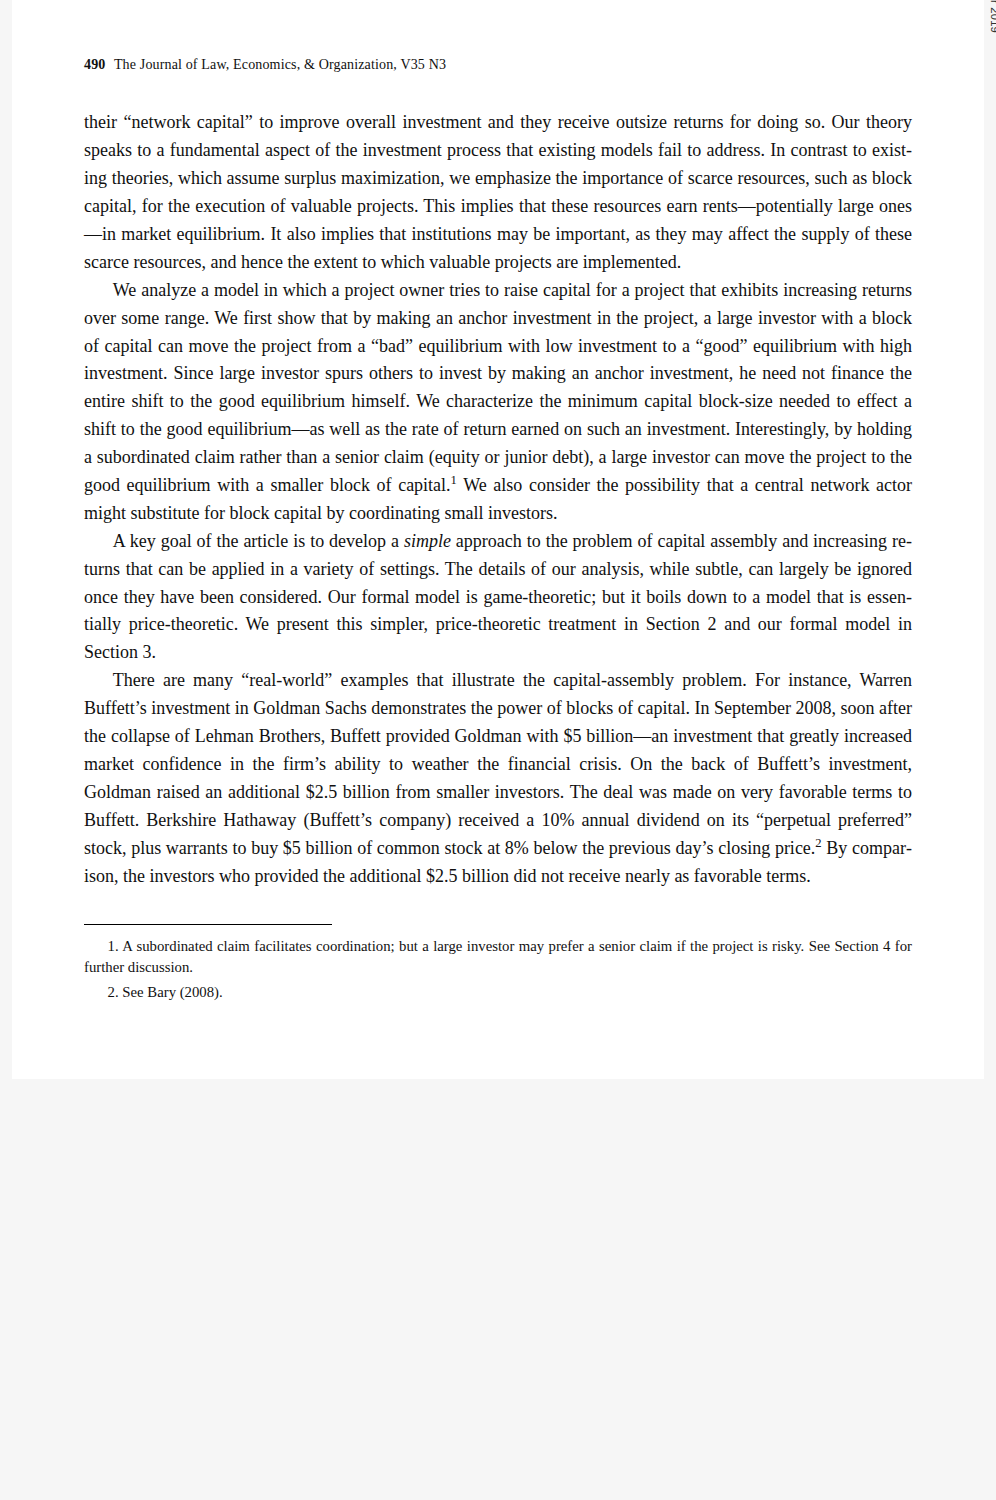Downloaded from https://academic.oup.com/jleo/article-abstract/35/3/489/5532145 by University of New South Wales user on 22 October 2019
490 The Journal of Law, Economics, & Organization, V35 N3
their “network capital” to improve overall investment and they receive outsize returns for doing so. Our theory speaks to a fundamental aspect of the investment process that existing models fail to address. In contrast to existing theories, which assume surplus maximization, we emphasize the importance of scarce resources, such as block capital, for the execution of valuable projects. This implies that these resources earn rents—potentially large ones—in market equilibrium. It also implies that institutions may be important, as they may affect the supply of these scarce resources, and hence the extent to which valuable projects are implemented.
We analyze a model in which a project owner tries to raise capital for a project that exhibits increasing returns over some range. We first show that by making an anchor investment in the project, a large investor with a block of capital can move the project from a “bad” equilibrium with low investment to a “good” equilibrium with high investment. Since large investor spurs others to invest by making an anchor investment, he need not finance the entire shift to the good equilibrium himself. We characterize the minimum capital block-size needed to effect a shift to the good equilibrium—as well as the rate of return earned on such an investment. Interestingly, by holding a subordinated claim rather than a senior claim (equity or junior debt), a large investor can move the project to the good equilibrium with a smaller block of capital.1 We also consider the possibility that a central network actor might substitute for block capital by coordinating small investors.
A key goal of the article is to develop a simple approach to the problem of capital assembly and increasing returns that can be applied in a variety of settings. The details of our analysis, while subtle, can largely be ignored once they have been considered. Our formal model is game-theoretic; but it boils down to a model that is essentially price-theoretic. We present this simpler, price-theoretic treatment in Section 2 and our formal model in Section 3.
There are many “real-world” examples that illustrate the capital-assembly problem. For instance, Warren Buffett’s investment in Goldman Sachs demonstrates the power of blocks of capital. In September 2008, soon after the collapse of Lehman Brothers, Buffett provided Goldman with $5 billion—an investment that greatly increased market confidence in the firm’s ability to weather the financial crisis. On the back of Buffett’s investment, Goldman raised an additional $2.5 billion from smaller investors. The deal was made on very favorable terms to Buffett. Berkshire Hathaway (Buffett’s company) received a 10% annual dividend on its “perpetual preferred” stock, plus warrants to buy $5 billion of common stock at 8% below the previous day’s closing price.2 By comparison, the investors who provided the additional $2.5 billion did not receive nearly as favorable terms.
1. A subordinated claim facilitates coordination; but a large investor may prefer a senior claim if the project is risky. See Section 4 for further discussion.
2. See Bary (2008).